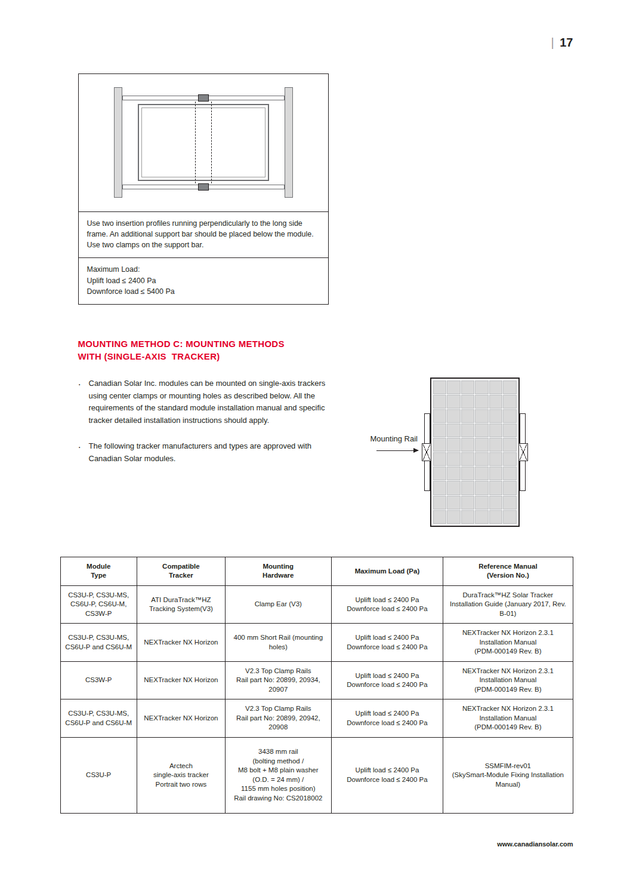| 17
Use two insertion profiles running perpendicularly to the long side frame. An additional support bar should be placed below the module. Use two clamps on the support bar.
Maximum Load:
Uplift load ≤ 2400 Pa
Downforce load ≤ 5400 Pa
MOUNTING METHOD C: MOUNTING METHODS WITH (SINGLE-AXIS TRACKER)
Canadian Solar Inc. modules can be mounted on single-axis trackers using center clamps or mounting holes as described below. All the requirements of the standard module installation manual and specific tracker detailed installation instructions should apply.
The following tracker manufacturers and types are approved with Canadian Solar modules.
Mounting Rail
| Module Type | Compatible Tracker | Mounting Hardware | Maximum Load (Pa) | Reference Manual (Version No.) |
| --- | --- | --- | --- | --- |
| CS3U-P, CS3U-MS, CS6U-P, CS6U-M, CS3W-P | ATI DuraTrack™HZ Tracking System(V3) | Clamp Ear (V3) | Uplift load ≤ 2400 Pa Downforce load ≤ 2400 Pa | DuraTrack™HZ Solar Tracker Installation Guide (January 2017, Rev. B-01) |
| CS3U-P, CS3U-MS, CS6U-P and CS6U-M | NEXTracker NX Horizon | 400 mm Short Rail (mounting holes) | Uplift load ≤ 2400 Pa Downforce load ≤ 2400 Pa | NEXTracker NX Horizon 2.3.1 Installation Manual (PDM-000149 Rev. B) |
| CS3W-P | NEXTracker NX Horizon | V2.3 Top Clamp Rails Rail part No: 20899, 20934, 20907 | Uplift load ≤ 2400 Pa Downforce load ≤ 2400 Pa | NEXTracker NX Horizon 2.3.1 Installation Manual (PDM-000149 Rev. B) |
| CS3U-P, CS3U-MS, CS6U-P and CS6U-M | NEXTracker NX Horizon | V2.3 Top Clamp Rails Rail part No: 20899, 20942, 20908 | Uplift load ≤ 2400 Pa Downforce load ≤ 2400 Pa | NEXTracker NX Horizon 2.3.1 Installation Manual (PDM-000149 Rev. B) |
| CS3U-P | Arctech single-axis tracker Portrait two rows | 3438 mm rail (bolting method / M8 bolt + M8 plain washer (O.D. = 24 mm) / 1155 mm holes position) Rail drawing No: CS2018002 | Uplift load ≤ 2400 Pa Downforce load ≤ 2400 Pa | SSMFIM-rev01 (SkySmart-Module Fixing Installation Manual) |
www.canadiansolar.com